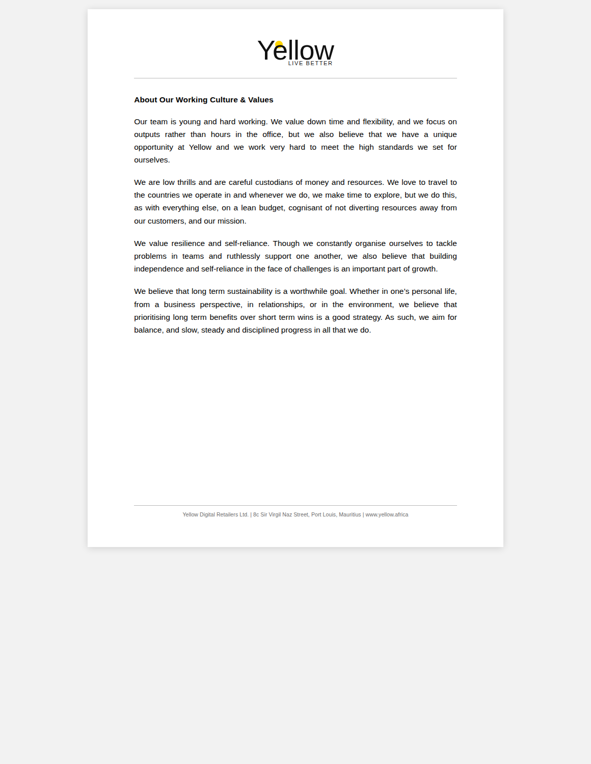Yellow
LIVE BETTER
About Our Working Culture & Values
Our team is young and hard working. We value down time and flexibility, and we focus on outputs rather than hours in the office, but we also believe that we have a unique opportunity at Yellow and we work very hard to meet the high standards we set for ourselves.
We are low thrills and are careful custodians of money and resources. We love to travel to the countries we operate in and whenever we do, we make time to explore, but we do this, as with everything else, on a lean budget, cognisant of not diverting resources away from our customers, and our mission.
We value resilience and self-reliance. Though we constantly organise ourselves to tackle problems in teams and ruthlessly support one another, we also believe that building independence and self-reliance in the face of challenges is an important part of growth.
We believe that long term sustainability is a worthwhile goal. Whether in one’s personal life, from a business perspective, in relationships, or in the environment, we believe that prioritising long term benefits over short term wins is a good strategy. As such, we aim for balance, and slow, steady and disciplined progress in all that we do.
Yellow Digital Retailers Ltd. | 8c Sir Virgil Naz Street, Port Louis, Mauritius | www.yellow.africa